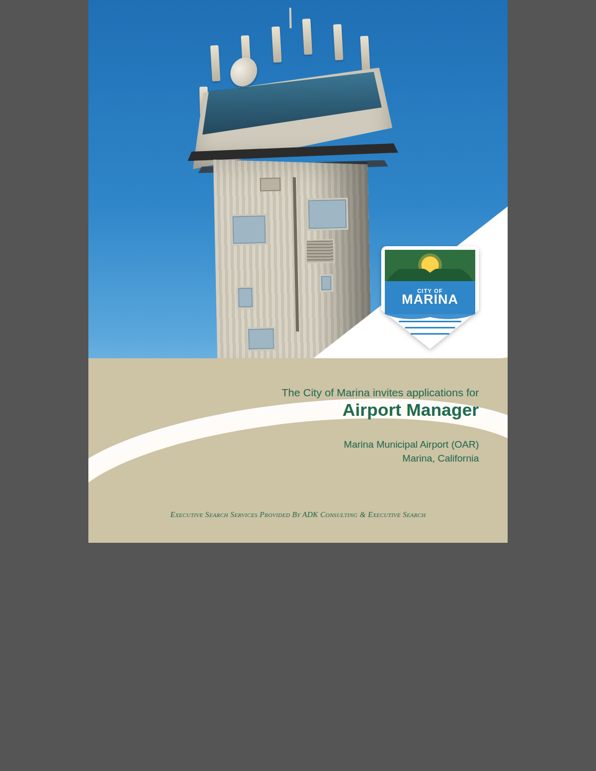City of
MARINA
The City of Marina invites applications for
Airport Manager
Marina Municipal Airport (OAR)
Marina, California
Executive Search Services Provided By ADK Consulting & Executive Search